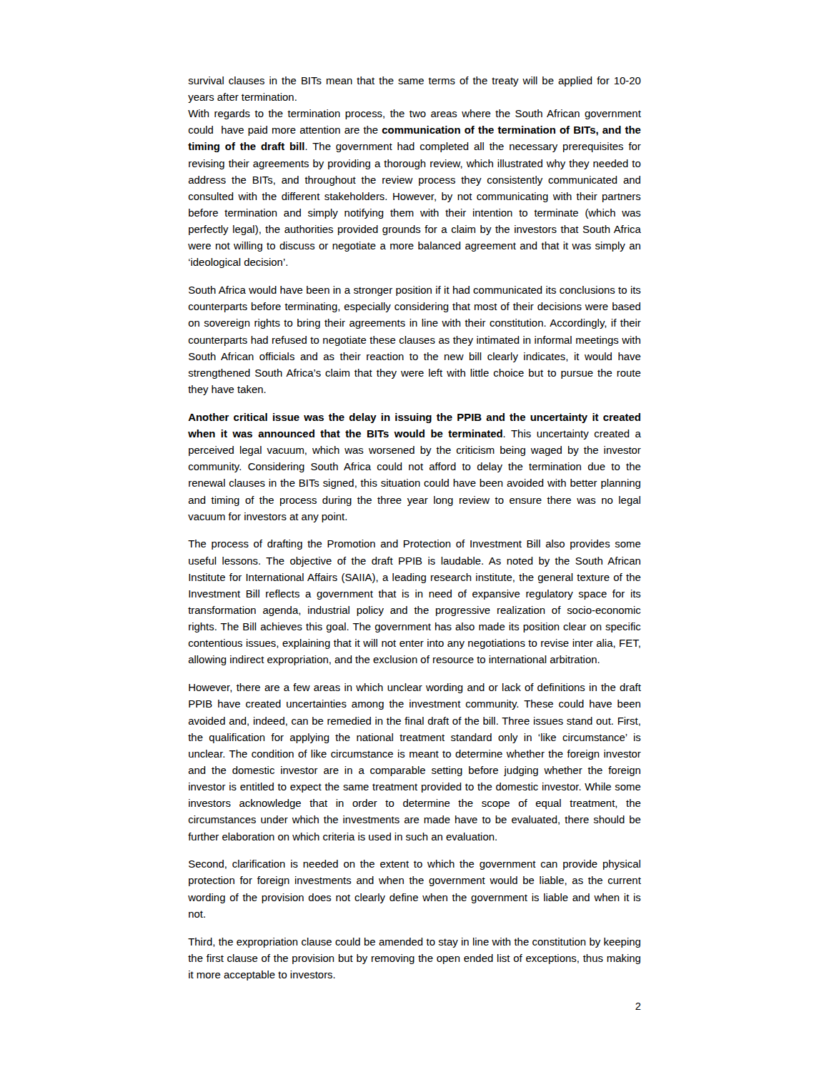survival clauses in the BITs mean that the same terms of the treaty will be applied for 10-20 years after termination.
With regards to the termination process, the two areas where the South African government could have paid more attention are the communication of the termination of BITs, and the timing of the draft bill. The government had completed all the necessary prerequisites for revising their agreements by providing a thorough review, which illustrated why they needed to address the BITs, and throughout the review process they consistently communicated and consulted with the different stakeholders. However, by not communicating with their partners before termination and simply notifying them with their intention to terminate (which was perfectly legal), the authorities provided grounds for a claim by the investors that South Africa were not willing to discuss or negotiate a more balanced agreement and that it was simply an ‘ideological decision’.
South Africa would have been in a stronger position if it had communicated its conclusions to its counterparts before terminating, especially considering that most of their decisions were based on sovereign rights to bring their agreements in line with their constitution. Accordingly, if their counterparts had refused to negotiate these clauses as they intimated in informal meetings with South African officials and as their reaction to the new bill clearly indicates, it would have strengthened South Africa’s claim that they were left with little choice but to pursue the route they have taken.
Another critical issue was the delay in issuing the PPIB and the uncertainty it created when it was announced that the BITs would be terminated. This uncertainty created a perceived legal vacuum, which was worsened by the criticism being waged by the investor community. Considering South Africa could not afford to delay the termination due to the renewal clauses in the BITs signed, this situation could have been avoided with better planning and timing of the process during the three year long review to ensure there was no legal vacuum for investors at any point.
The process of drafting the Promotion and Protection of Investment Bill also provides some useful lessons. The objective of the draft PPIB is laudable. As noted by the South African Institute for International Affairs (SAIIA), a leading research institute, the general texture of the Investment Bill reflects a government that is in need of expansive regulatory space for its transformation agenda, industrial policy and the progressive realization of socio-economic rights. The Bill achieves this goal. The government has also made its position clear on specific contentious issues, explaining that it will not enter into any negotiations to revise inter alia, FET, allowing indirect expropriation, and the exclusion of resource to international arbitration.
However, there are a few areas in which unclear wording and or lack of definitions in the draft PPIB have created uncertainties among the investment community. These could have been avoided and, indeed, can be remedied in the final draft of the bill. Three issues stand out. First, the qualification for applying the national treatment standard only in ‘like circumstance’ is unclear. The condition of like circumstance is meant to determine whether the foreign investor and the domestic investor are in a comparable setting before judging whether the foreign investor is entitled to expect the same treatment provided to the domestic investor. While some investors acknowledge that in order to determine the scope of equal treatment, the circumstances under which the investments are made have to be evaluated, there should be further elaboration on which criteria is used in such an evaluation.
Second, clarification is needed on the extent to which the government can provide physical protection for foreign investments and when the government would be liable, as the current wording of the provision does not clearly define when the government is liable and when it is not.
Third, the expropriation clause could be amended to stay in line with the constitution by keeping the first clause of the provision but by removing the open ended list of exceptions, thus making it more acceptable to investors.
2